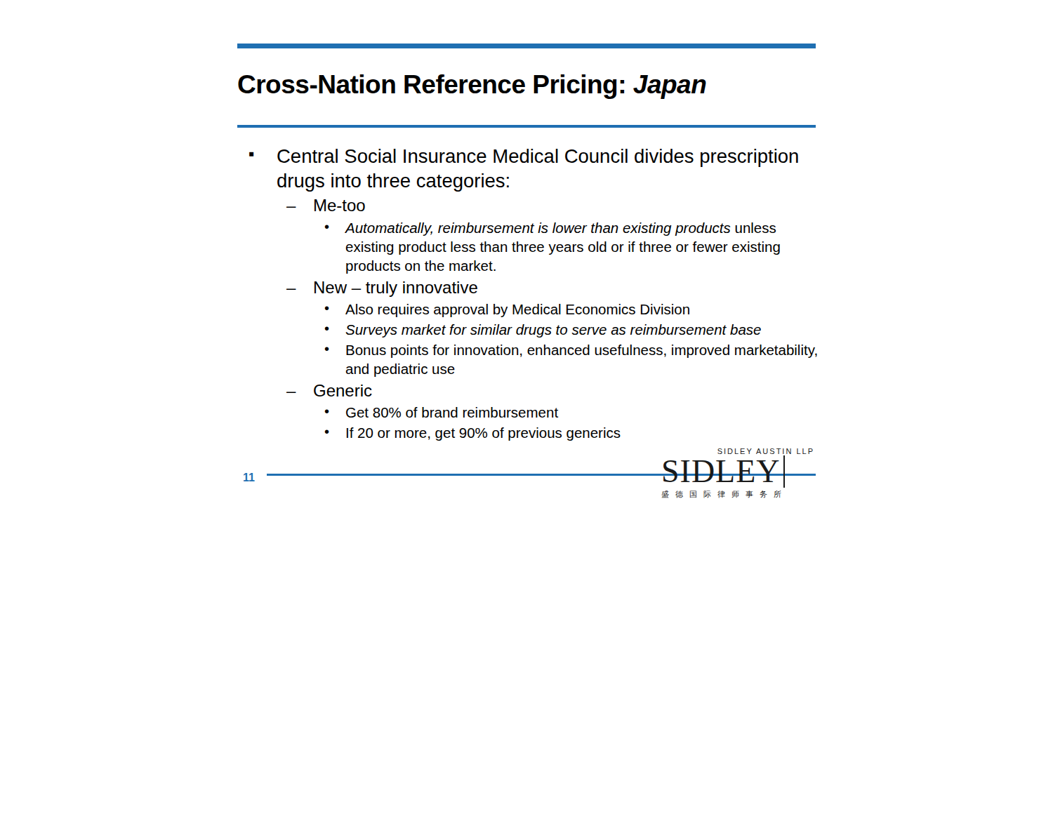Cross-Nation Reference Pricing: Japan
Central Social Insurance Medical Council divides prescription drugs into three categories:
Me-too
Automatically, reimbursement is lower than existing products unless existing product less than three years old or if three or fewer existing products on the market.
New – truly innovative
Also requires approval by Medical Economics Division
Surveys market for similar drugs to serve as reimbursement base
Bonus points for innovation, enhanced usefulness, improved marketability, and pediatric use
Generic
Get 80% of brand reimbursement
If 20 or more, get 90% of previous generics
11
SIDLEY AUSTIN LLP
SIDLEY
盛 德 国 际 律 师 事 务 所